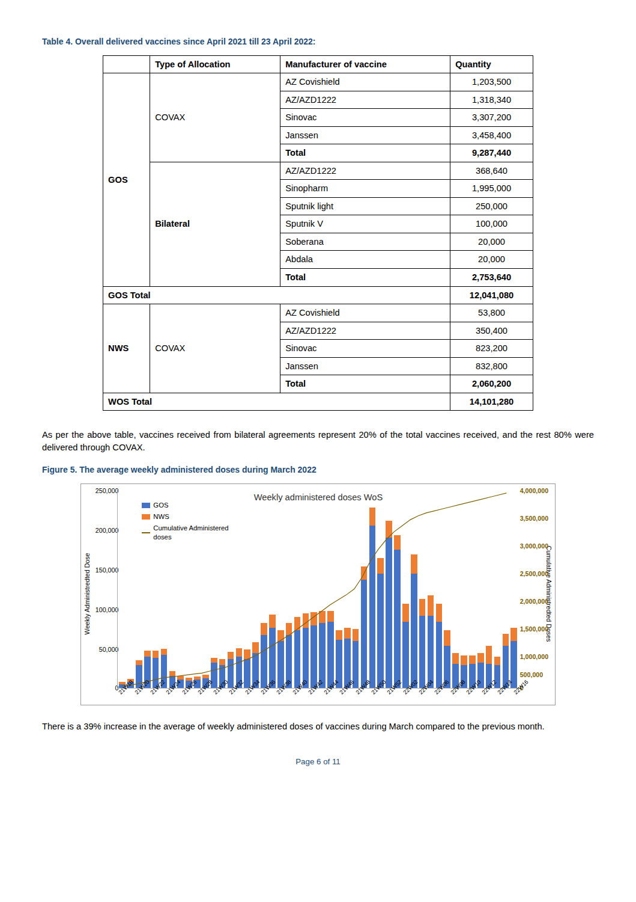Table 4. Overall delivered vaccines since April 2021 till 23 April 2022:
| | Type of Allocation | Manufacturer of vaccine | Quantity |
| GOS | COVAX | AZ Covishield | 1,203,500 |
| AZ/AZD1222 | 1,318,340 |
| Sinovac | 3,307,200 |
| Janssen | 3,458,400 |
| Total | 9,287,440 |
| Bilateral | AZ/AZD1222 | 368,640 |
| Sinopharm | 1,995,000 |
| Sputnik light | 250,000 |
| Sputnik V | 100,000 |
| Soberana | 20,000 |
| Abdala | 20,000 |
| Total | 2,753,640 |
| GOS Total | 12,041,080 |
| NWS | COVAX | AZ Covishield | 53,800 |
| AZ/AZD1222 | 350,400 |
| Sinovac | 823,200 |
| Janssen | 832,800 |
| Total | 2,060,200 |
| WOS Total | 14,101,280 |
As per the above table, vaccines received from bilateral agreements represent 20% of the total vaccines received, and the rest 80% were delivered through COVAX.
Figure 5. The average weekly administered doses during March 2022
Weekly Administredted Dose
Cumulative Administredted Doses
250,000
200,000
150,000
100,000
50,000
0
4,000,000
3,500,000
3,000,000
2,500,000
2,000,000
1,500,000
1,000,000
500,000
0
GOS
NWS
Cumulative Administered
doses
Weekly administered doses WoS
21W1821W2021W2221W2421W2621W2821W3021W3221W3421W3621W3821W4021W4221W4421W4621W4821W5021W5222W0222W0422W0622W0822W1022W1222W1422W16
There is a 39% increase in the average of weekly administered doses of vaccines during March compared to the previous month.
Page 6 of 11